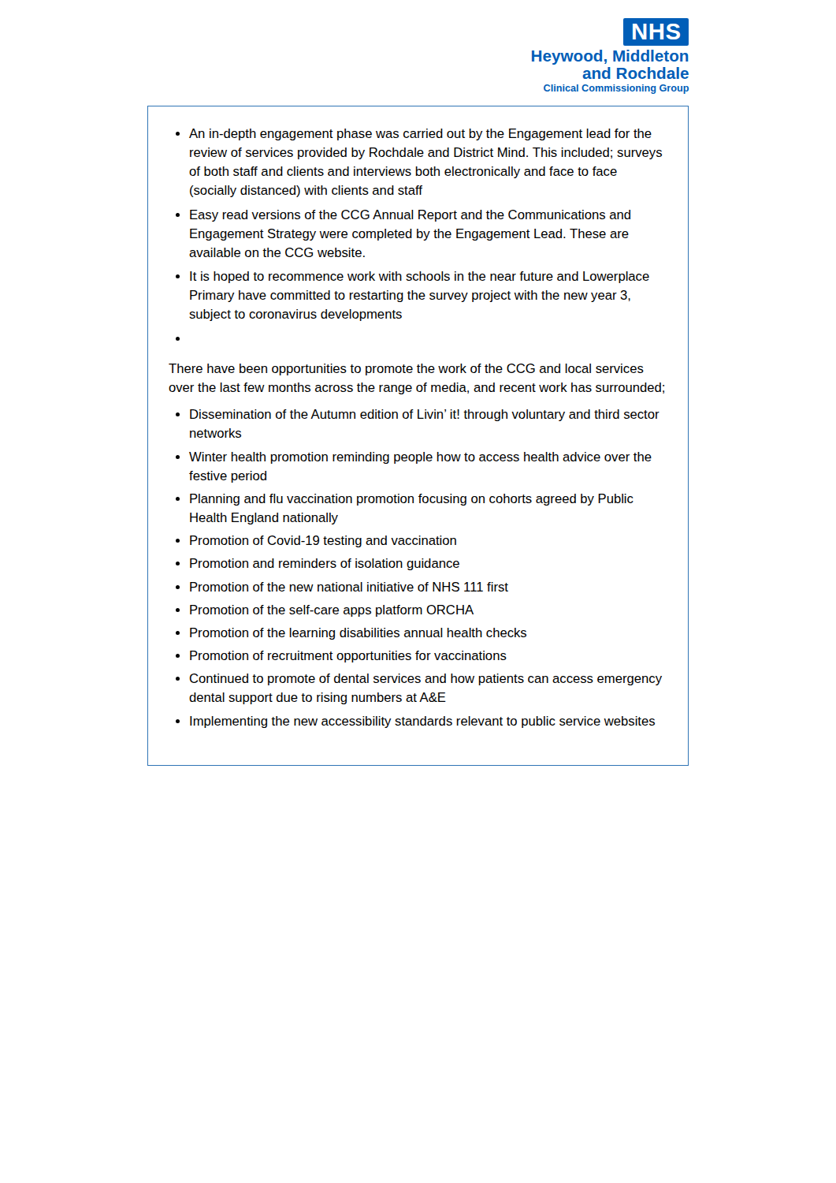NHS
Heywood, Middleton and Rochdale
Clinical Commissioning Group
An in-depth engagement phase was carried out by the Engagement lead for the review of services provided by Rochdale and District Mind. This included; surveys of both staff and clients and interviews both electronically and face to face (socially distanced) with clients and staff
Easy read versions of the CCG Annual Report and the Communications and Engagement Strategy were completed by the Engagement Lead. These are available on the CCG website.
It is hoped to recommence work with schools in the near future and Lowerplace Primary have committed to restarting the survey project with the new year 3, subject to coronavirus developments
There have been opportunities to promote the work of the CCG and local services over the last few months across the range of media, and recent work has surrounded;
Dissemination of the Autumn edition of Livin’ it! through voluntary and third sector networks
Winter health promotion reminding people how to access health advice over the festive period
Planning and flu vaccination promotion focusing on cohorts agreed by Public Health England nationally
Promotion of Covid-19 testing and vaccination
Promotion and reminders of isolation guidance
Promotion of the new national initiative of NHS 111 first
Promotion of the self-care apps platform ORCHA
Promotion of the learning disabilities annual health checks
Promotion of recruitment opportunities for vaccinations
Continued to promote of dental services and how patients can access emergency dental support due to rising numbers at A&E
Implementing the new accessibility standards relevant to public service websites